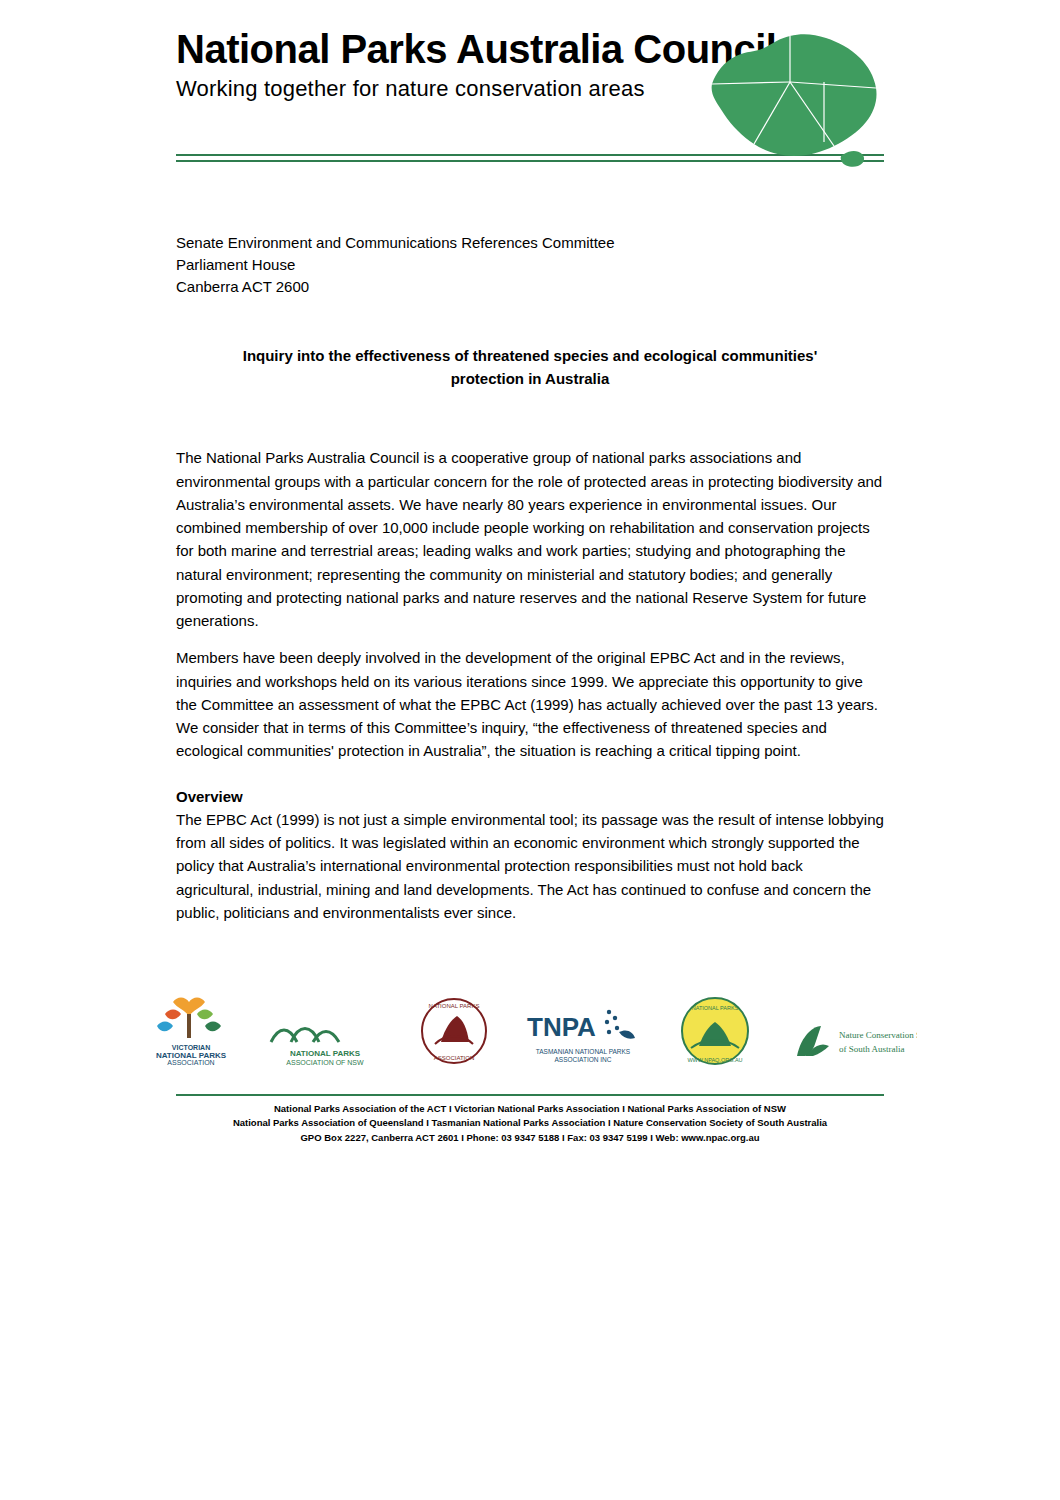National Parks Australia Council
Working together for nature conservation areas
Senate Environment and Communications References Committee
Parliament House
Canberra ACT 2600
Inquiry into the effectiveness of threatened species and ecological communities'
protection in Australia
The National Parks Australia Council is a cooperative group of national parks associations and environmental groups with a particular concern for the role of protected areas in protecting biodiversity and Australia’s environmental assets. We have nearly 80 years experience in environmental issues. Our combined membership of over 10,000 include people working on rehabilitation and conservation projects for both marine and terrestrial areas; leading walks and work parties; studying and photographing the natural environment; representing the community on ministerial and statutory bodies; and generally promoting and protecting national parks and nature reserves and the national Reserve System for future generations.
Members have been deeply involved in the development of the original EPBC Act and in the reviews, inquiries and workshops held on its various iterations since 1999. We appreciate this opportunity to give the Committee an assessment of what the EPBC Act (1999) has actually achieved over the past 13 years. We consider that in terms of this Committee’s inquiry, “the effectiveness of threatened species and ecological communities' protection in Australia”, the situation is reaching a critical tipping point.
Overview
The EPBC Act (1999) is not just a simple environmental tool; its passage was the result of intense lobbying from all sides of politics. It was legislated within an economic environment which strongly supported the policy that Australia’s international environmental protection responsibilities must not hold back agricultural, industrial, mining and land developments. The Act has continued to confuse and concern the public, politicians and environmentalists ever since.
VICTORIAN NATIONAL PARKS ASSOCIATION
NATIONAL PARKS ASSOCIATION OF NSW
NATIONAL PARKS ASSOCIATION
TNPA TASMANIAN NATIONAL PARKS ASSOCIATION INC
NATIONAL PARKS WWW.NPAQ.ORG.AU
Nature Conservation Society of South Australia
National Parks Association of the ACT I Victorian National Parks Association I National Parks Association of NSW
National Parks Association of Queensland I Tasmanian National Parks Association I Nature Conservation Society of South Australia
GPO Box 2227, Canberra ACT 2601 I Phone: 03 9347 5188 I Fax: 03 9347 5199 I Web: www.npac.org.au